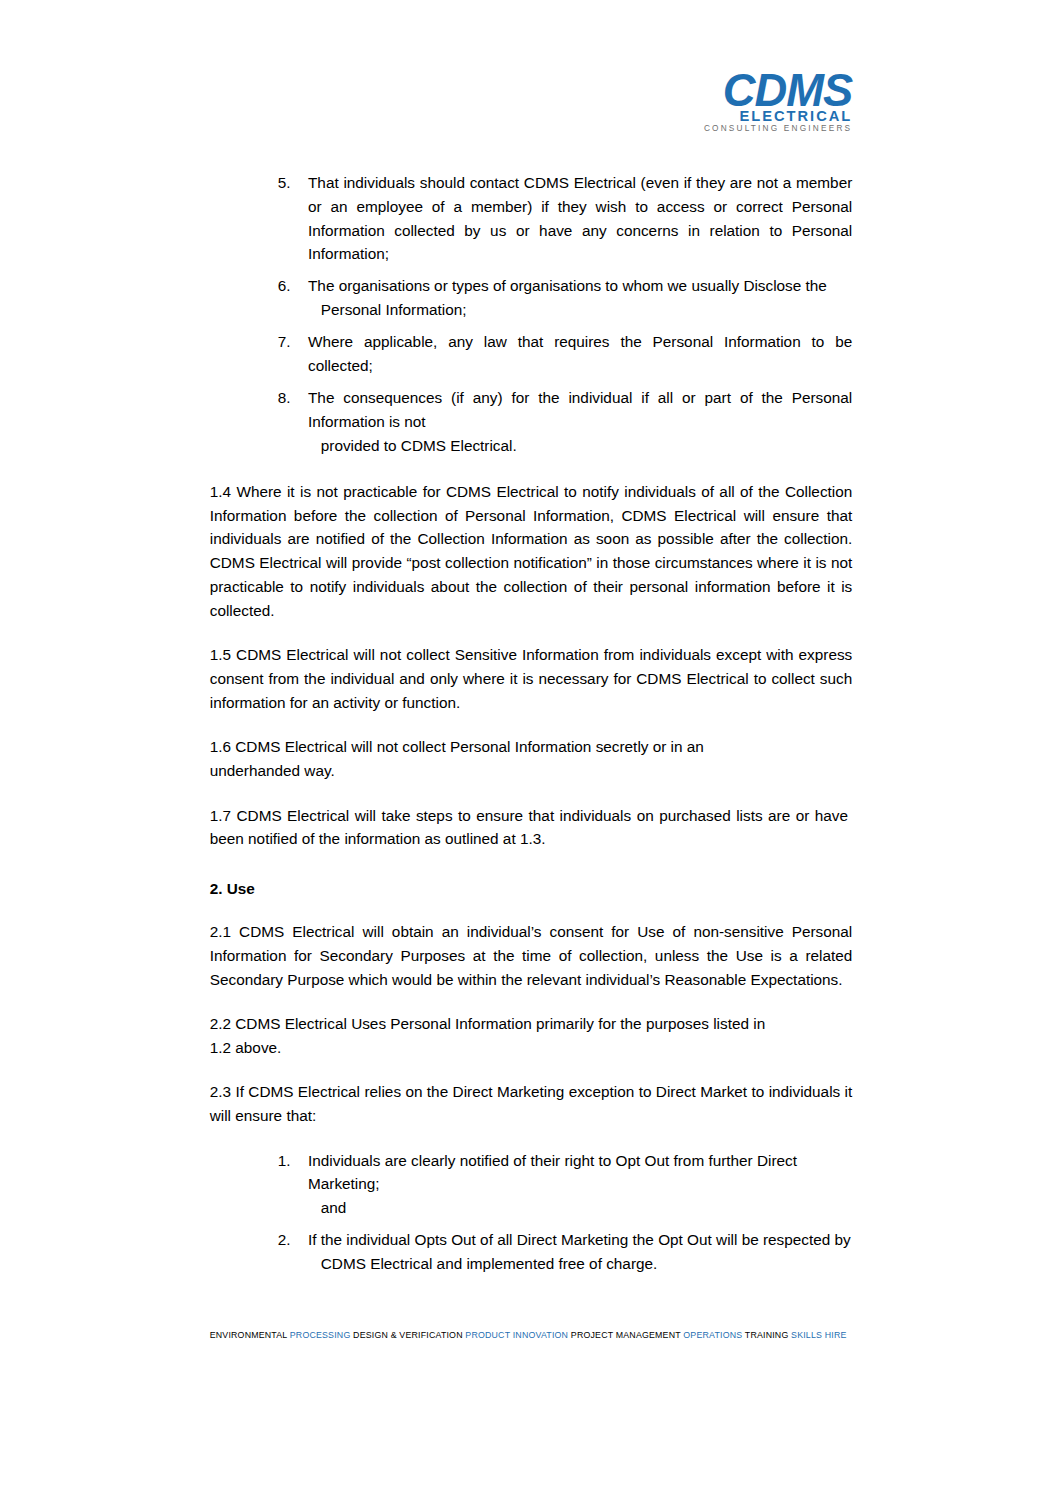CDMS
ELECTRICAL
CONSULTING ENGINEERS
That individuals should contact CDMS Electrical (even if they are not a member or an employee of a member) if they wish to access or correct Personal Information collected by us or have any concerns in relation to Personal Information;
The organisations or types of organisations to whom we usually Disclose the Personal Information;
Where applicable, any law that requires the Personal Information to be collected;
The consequences (if any) for the individual if all or part of the Personal Information is not provided to CDMS Electrical.
1.4 Where it is not practicable for CDMS Electrical to notify individuals of all of the Collection Information before the collection of Personal Information, CDMS Electrical will ensure that individuals are notified of the Collection Information as soon as possible after the collection. CDMS Electrical will provide “post collection notification” in those circumstances where it is not practicable to notify individuals about the collection of their personal information before it is collected.
1.5 CDMS Electrical will not collect Sensitive Information from individuals except with express consent from the individual and only where it is necessary for CDMS Electrical to collect such information for an activity or function.
1.6 CDMS Electrical will not collect Personal Information secretly or in an
underhanded way.
1.7 CDMS Electrical will take steps to ensure that individuals on purchased lists are or have been notified of the information as outlined at 1.3.
2. Use
2.1 CDMS Electrical will obtain an individual’s consent for Use of non-sensitive Personal Information for Secondary Purposes at the time of collection, unless the Use is a related Secondary Purpose which would be within the relevant individual’s Reasonable Expectations.
2.2 CDMS Electrical Uses Personal Information primarily for the purposes listed in
1.2 above.
2.3 If CDMS Electrical relies on the Direct Marketing exception to Direct Market to individuals it will ensure that:
Individuals are clearly notified of their right to Opt Out from further Direct Marketing; and
If the individual Opts Out of all Direct Marketing the Opt Out will be respected by CDMS Electrical and implemented free of charge.
ENVIRONMENTAL PROCESSING DESIGN & VERIFICATION PRODUCT INNOVATION PROJECT MANAGEMENT OPERATIONS TRAINING SKILLS HIRE